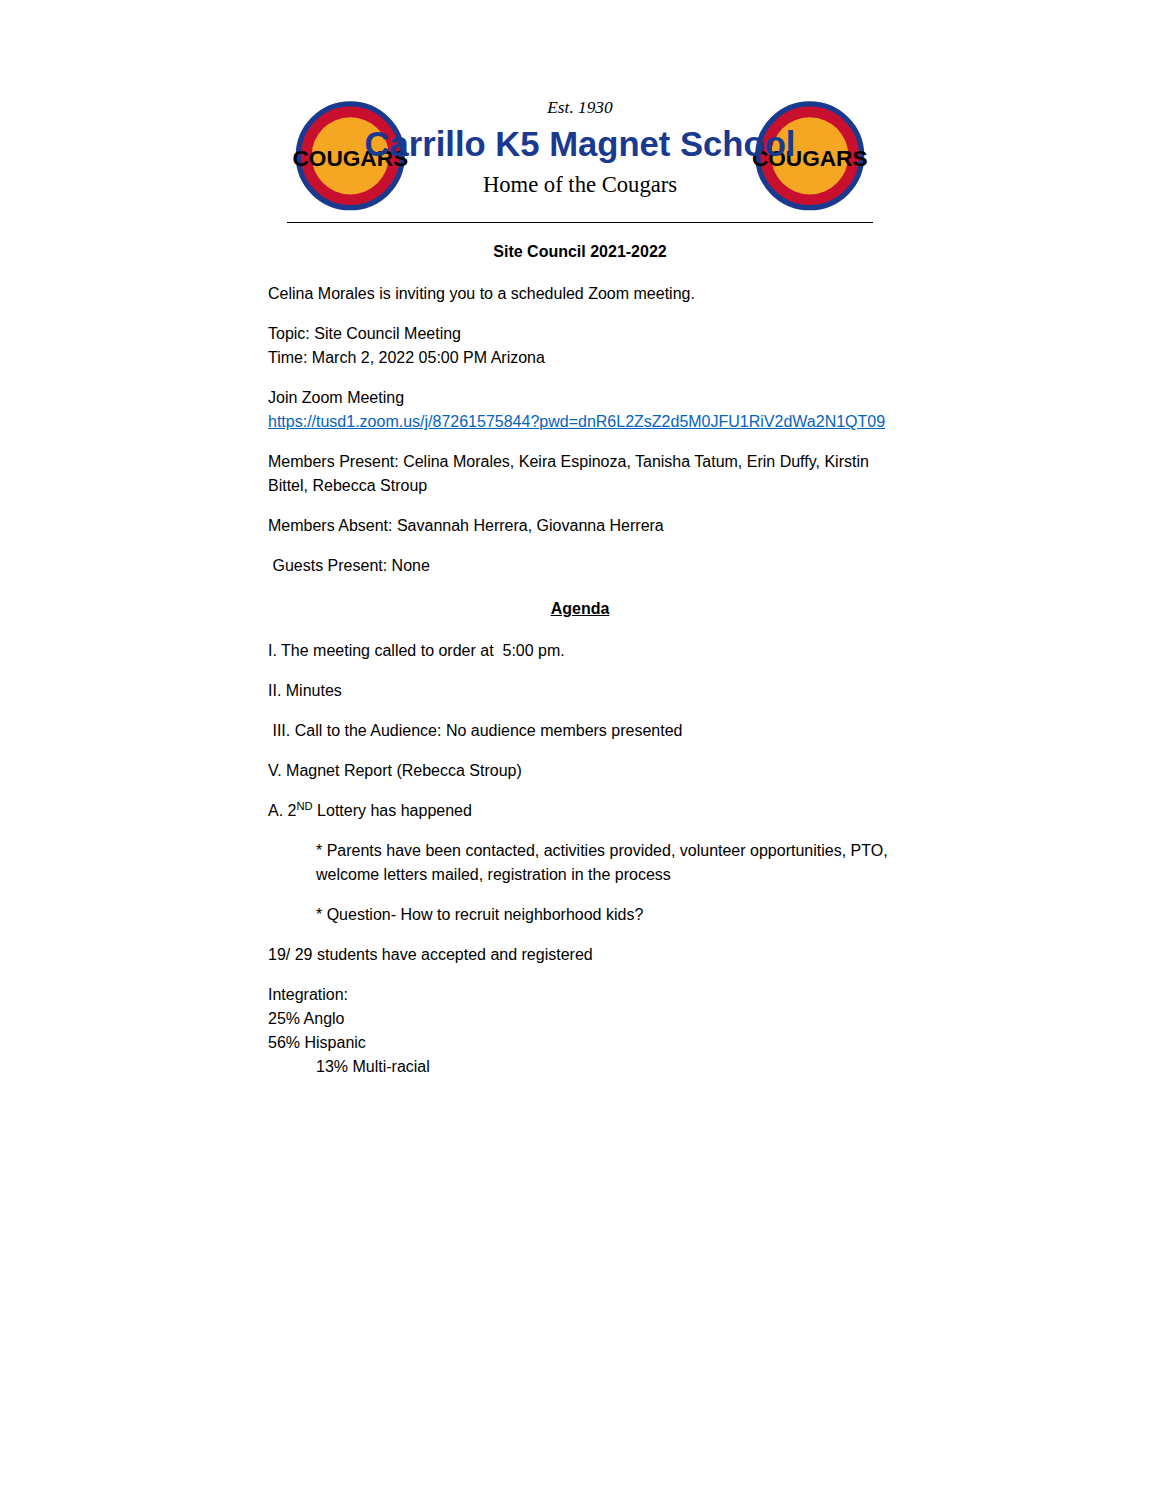Site Council 2021-2022
Celina Morales is inviting you to a scheduled Zoom meeting.
Topic: Site Council Meeting
Time: March 2, 2022 05:00 PM Arizona
Join Zoom Meeting
https://tusd1.zoom.us/j/87261575844?pwd=dnR6L2ZsZ2d5M0JFU1RiV2dWa2N1QT09
Members Present: Celina Morales, Keira Espinoza, Tanisha Tatum, Erin Duffy, Kirstin Bittel, Rebecca Stroup
Members Absent: Savannah Herrera, Giovanna Herrera
Guests Present: None
Agenda
I. The meeting called to order at 5:00 pm.
II. Minutes
III. Call to the Audience: No audience members presented
V. Magnet Report (Rebecca Stroup)
A. 2ND Lottery has happened
* Parents have been contacted, activities provided, volunteer opportunities, PTO, welcome letters mailed, registration in the process
* Question- How to recruit neighborhood kids?
19/ 29 students have accepted and registered
Integration:
25% Anglo
56% Hispanic
13% Multi-racial